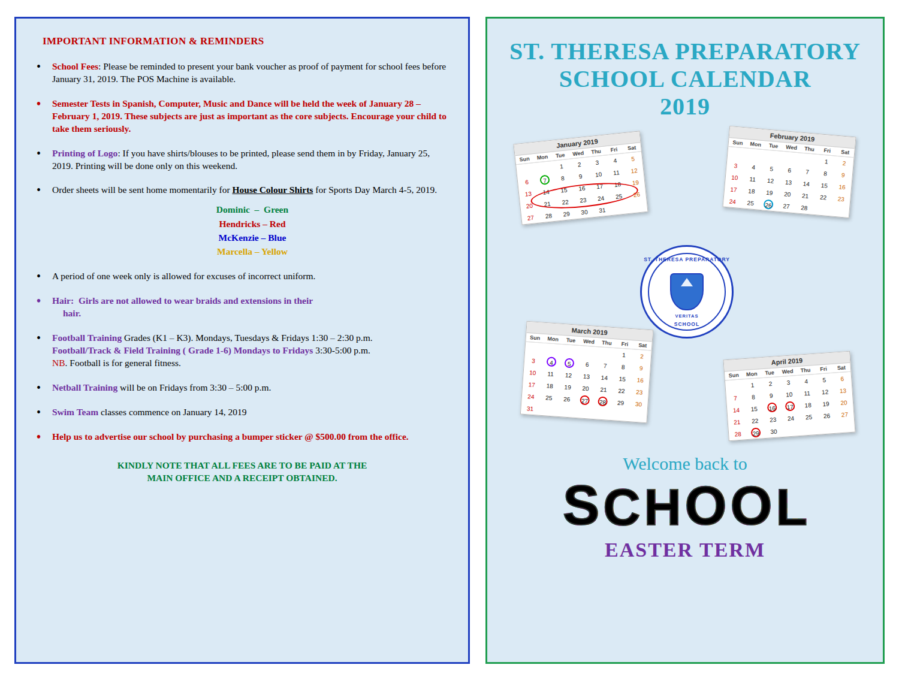IMPORTANT INFORMATION & REMINDERS
School Fees: Please be reminded to present your bank voucher as proof of payment for school fees before January 31, 2019. The POS Machine is available.
Semester Tests in Spanish, Computer, Music and Dance will be held the week of January 28 – February 1, 2019. These subjects are just as important as the core subjects. Encourage your child to take them seriously.
Printing of Logo: If you have shirts/blouses to be printed, please send them in by Friday, January 25, 2019. Printing will be done only on this weekend.
Order sheets will be sent home momentarily for House Colour Shirts for Sports Day March 4-5, 2019.
Dominic – Green
Hendricks – Red
McKenzie – Blue
Marcella – Yellow
A period of one week only is allowed for excuses of incorrect uniform.
Hair: Girls are not allowed to wear braids and extensions in their hair.
Football Training Grades (K1 – K3). Mondays, Tuesdays & Fridays 1:30 – 2:30 p.m.
Football/Track & Field Training ( Grade 1-6) Mondays to Fridays 3:30-5:00 p.m.
NB. Football is for general fitness.
Netball Training will be on Fridays from 3:30 – 5:00 p.m.
Swim Team classes commence on January 14, 2019
Help us to advertise our school by purchasing a bumper sticker @ $500.00 from the office.
KINDLY NOTE THAT ALL FEES ARE TO BE PAID AT THE
MAIN OFFICE AND A RECEIPT OBTAINED.
St. Theresa Preparatory
School Calendar 2019
January 2019
| Sun | Mon | Tue | Wed | Thu | Fri | Sat |
| --- | --- | --- | --- | --- | --- | --- |
| . | . | 1 | 2 | 3 | 4 | 5 |
| 6 | 7 | 8 | 9 | 10 | 11 | 12 |
| 13 | 14 | 15 | 16 | 17 | 18 | 19 |
| 20 | 21 | 22 | 23 | 24 | 25 | 26 |
| 27 | 28 | 29 | 30 | 31 | . | . |
February 2019
| Sun | Mon | Tue | Wed | Thu | Fri | Sat |
| --- | --- | --- | --- | --- | --- | --- |
| . | . | . | . | . | 1 | 2 |
| 3 | 4 | 5 | 6 | 7 | 8 | 9 |
| 10 | 11 | 12 | 13 | 14 | 15 | 16 |
| 17 | 18 | 19 | 20 | 21 | 22 | 23 |
| 24 | 25 | 26 | 27 | 28 | . | . |
March 2019
| Sun | Mon | Tue | Wed | Thu | Fri | Sat |
| --- | --- | --- | --- | --- | --- | --- |
| . | . | . | . | . | 1 | 2 |
| 3 | 4 | 5 | 6 | 7 | 8 | 9 |
| 10 | 11 | 12 | 13 | 14 | 15 | 16 |
| 17 | 18 | 19 | 20 | 21 | 22 | 23 |
| 24 | 25 | 26 | 27 | 28 | 29 | 30 |
| 31 | . | . | . | . | . | . |
April 2019
| Sun | Mon | Tue | Wed | Thu | Fri | Sat |
| --- | --- | --- | --- | --- | --- | --- |
| . | 1 | 2 | 3 | 4 | 5 | 6 |
| 7 | 8 | 9 | 10 | 11 | 12 | 13 |
| 14 | 15 | 16 | 17 | 18 | 19 | 20 |
| 21 | 22 | 23 | 24 | 25 | 26 | 27 |
| 28 | 29 | 30 | . | . | . | . |
ST. THERESA PREPARATORY
VERITAS
SCHOOL
Welcome back to
S C H O O L
EASTER TERM